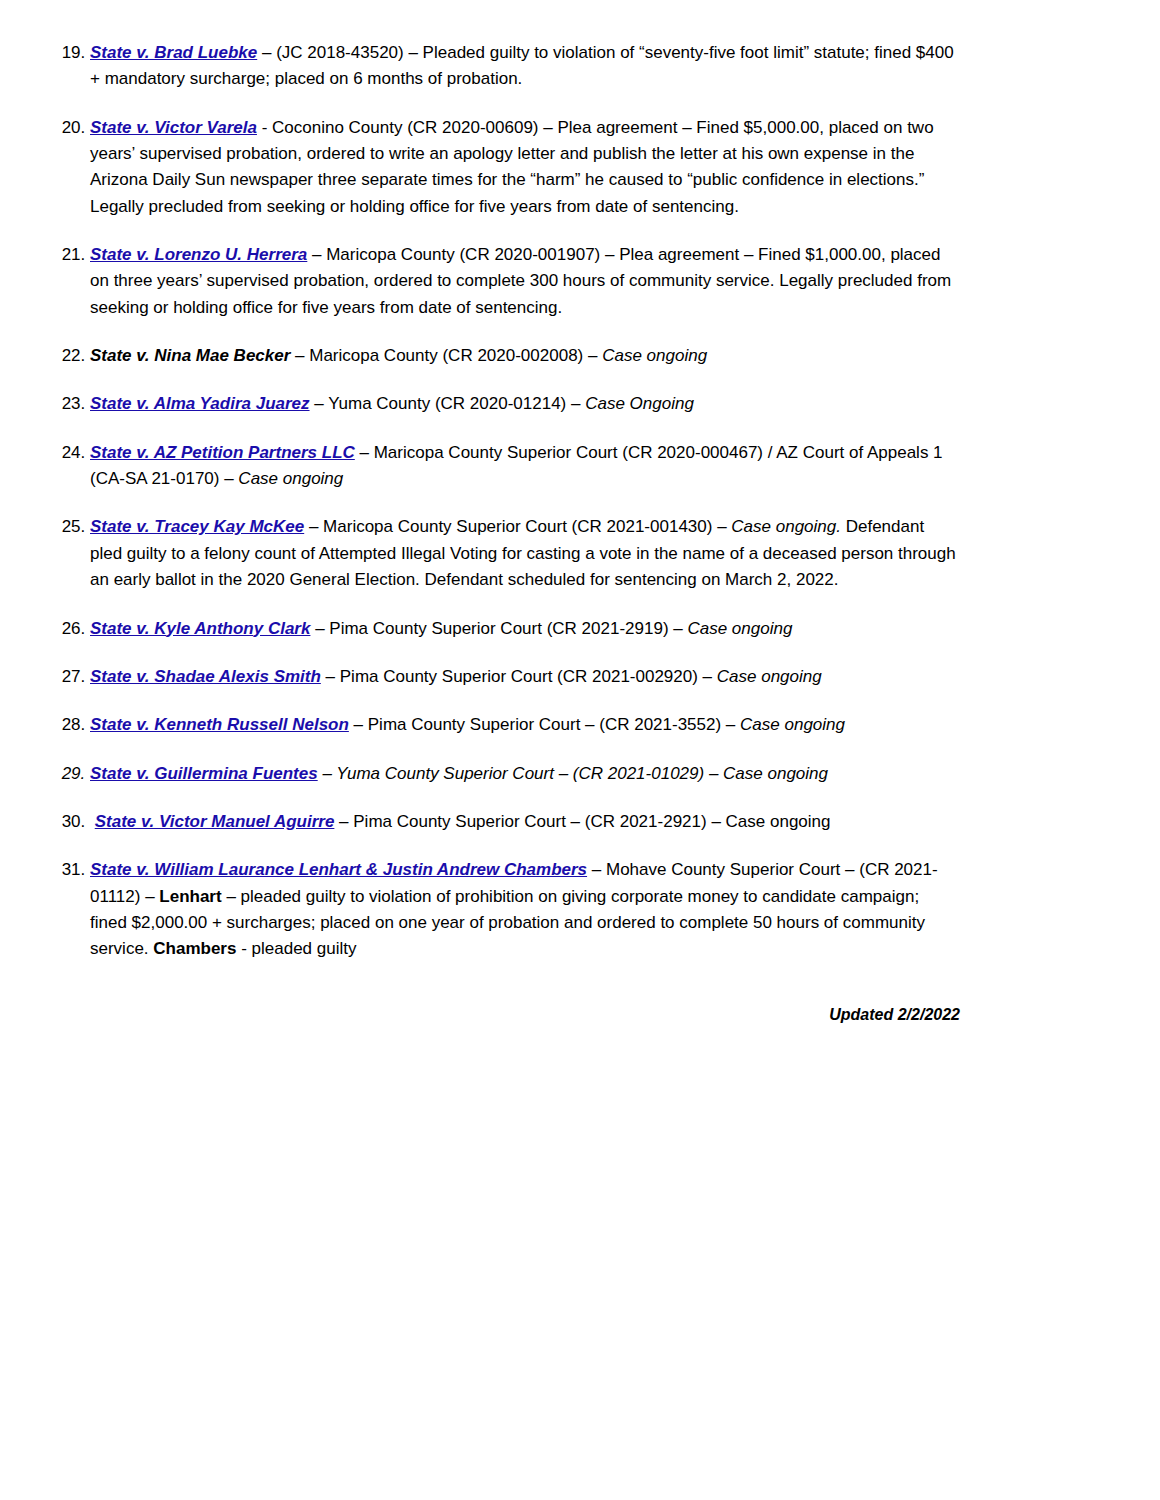State v. Brad Luebke – (JC 2018-43520) – Pleaded guilty to violation of “seventy-five foot limit” statute; fined $400 + mandatory surcharge; placed on 6 months of probation.
State v. Victor Varela - Coconino County (CR 2020-00609) – Plea agreement – Fined $5,000.00, placed on two years’ supervised probation, ordered to write an apology letter and publish the letter at his own expense in the Arizona Daily Sun newspaper three separate times for the “harm” he caused to “public confidence in elections.” Legally precluded from seeking or holding office for five years from date of sentencing.
State v. Lorenzo U. Herrera – Maricopa County (CR 2020-001907) – Plea agreement – Fined $1,000.00, placed on three years’ supervised probation, ordered to complete 300 hours of community service. Legally precluded from seeking or holding office for five years from date of sentencing.
State v. Nina Mae Becker – Maricopa County (CR 2020-002008) – Case ongoing
State v. Alma Yadira Juarez – Yuma County (CR 2020-01214) – Case Ongoing
State v. AZ Petition Partners LLC – Maricopa County Superior Court (CR 2020-000467) / AZ Court of Appeals 1 (CA-SA 21-0170) – Case ongoing
State v. Tracey Kay McKee – Maricopa County Superior Court (CR 2021-001430) – Case ongoing. Defendant pled guilty to a felony count of Attempted Illegal Voting for casting a vote in the name of a deceased person through an early ballot in the 2020 General Election. Defendant scheduled for sentencing on March 2, 2022.
State v. Kyle Anthony Clark – Pima County Superior Court (CR 2021-2919) – Case ongoing
State v. Shadae Alexis Smith – Pima County Superior Court (CR 2021-002920) – Case ongoing
State v. Kenneth Russell Nelson – Pima County Superior Court – (CR 2021-3552) – Case ongoing
State v. Guillermina Fuentes – Yuma County Superior Court – (CR 2021-01029) – Case ongoing
State v. Victor Manuel Aguirre – Pima County Superior Court – (CR 2021-2921) – Case ongoing
State v. William Laurance Lenhart & Justin Andrew Chambers – Mohave County Superior Court – (CR 2021-01112) – Lenhart – pleaded guilty to violation of prohibition on giving corporate money to candidate campaign; fined $2,000.00 + surcharges; placed on one year of probation and ordered to complete 50 hours of community service. Chambers - pleaded guilty
Updated 2/2/2022